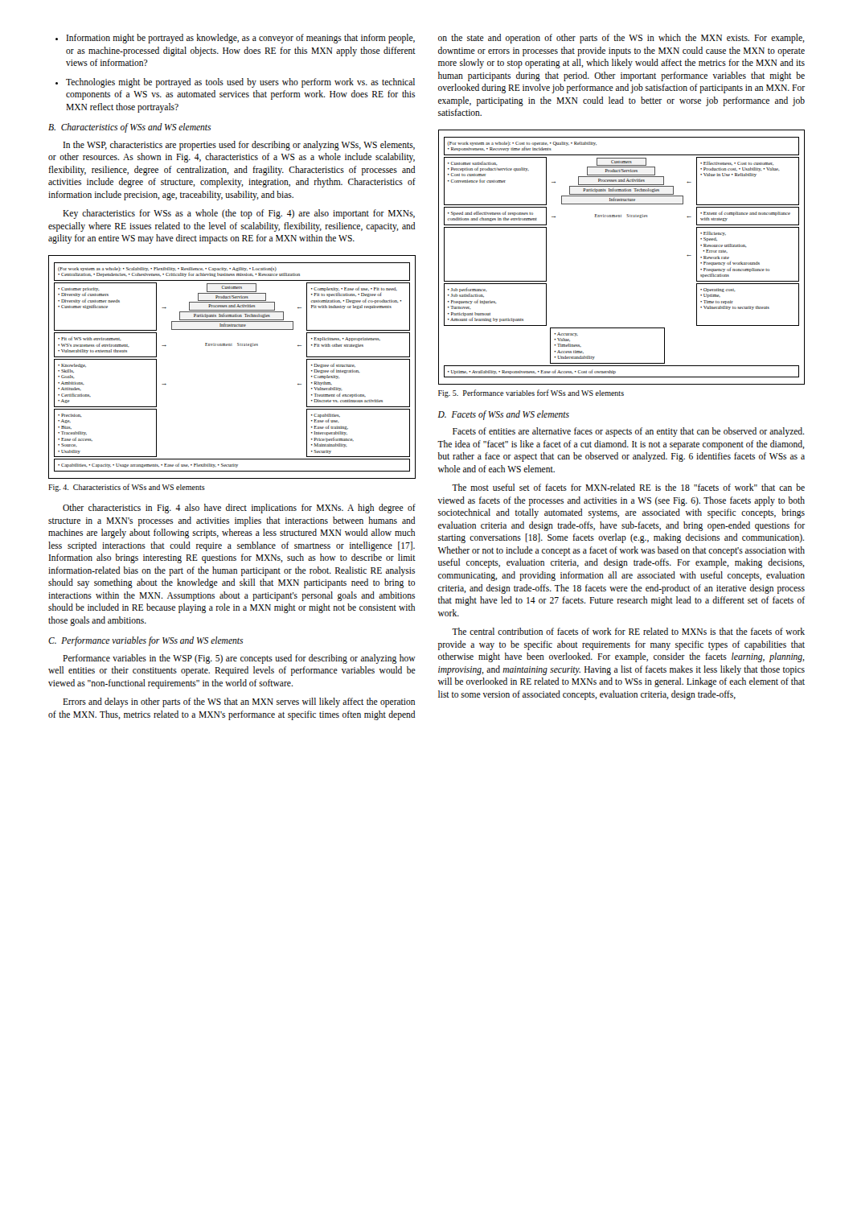Information might be portrayed as knowledge, as a conveyor of meanings that inform people, or as machine-processed digital objects. How does RE for this MXN apply those different views of information?
Technologies might be portrayed as tools used by users who perform work vs. as technical components of a WS vs. as automated services that perform work. How does RE for this MXN reflect those portrayals?
B. Characteristics of WSs and WS elements
In the WSP, characteristics are properties used for describing or analyzing WSs, WS elements, or other resources. As shown in Fig. 4, characteristics of a WS as a whole include scalability, flexibility, resilience, degree of centralization, and fragility. Characteristics of processes and activities include degree of structure, complexity, integration, and rhythm. Characteristics of information include precision, age, traceability, usability, and bias.
Key characteristics for WSs as a whole (the top of Fig. 4) are also important for MXNs, especially where RE issues related to the level of scalability, flexibility, resilience, capacity, and agility for an entire WS may have direct impacts on RE for a MXN within the WS.
(For work system as a whole): • Scalability, • Flexibility, • Resilience, • Capacity, • Agility, • Location(s)
• Centralization, • Dependencies, • Cohesiveness, • Criticality for achieving business mission, • Resource utilization
• Customer priority,
• Diversity of customers
• Diversity of customer needs
• Customer significance
→
Customers
Product/Services
Processes and Activities
Participants Information Technologies
Infrastructure
←
• Complexity, • Ease of use, • Fit to need,
• Fit to specifications, • Degree of customization, • Degree of co-production, • Fit with industry or legal requirements
• Fit of WS with environment,
• WS's awareness of environment,
• Vulnerability to external threats
→
Environment Strategies
←
• Explicitness, • Appropriateness,
• Fit with other strategies
• Knowledge,
• Skills,
• Goals,
• Ambitions,
• Attitudes,
• Certifications,
• Age
→
←
• Degree of structure,
• Degree of integration,
• Complexity,
• Rhythm,
• Vulnerability,
• Treatment of exceptions,
• Discrete vs. continuous activities
• Precision,
• Age,
• Bias,
• Traceability,
• Ease of access,
• Source,
• Usability
• Capabilities,
• Ease of use,
• Ease of training,
• Interoperability,
• Price/performance,
• Maintainability,
• Security
• Capabilities, • Capacity, • Usage arrangements, • Ease of use, • Flexibility, • Security
Fig. 4. Characteristics of WSs and WS elements
Other characteristics in Fig. 4 also have direct implications for MXNs. A high degree of structure in a MXN's processes and activities implies that interactions between humans and machines are largely about following scripts, whereas a less structured MXN would allow much less scripted interactions that could require a semblance of smartness or intelligence [17]. Information also brings interesting RE questions for MXNs, such as how to describe or limit information-related bias on the part of the human participant or the robot. Realistic RE analysis should say something about the knowledge and skill that MXN participants need to bring to interactions within the MXN. Assumptions about a participant's personal goals and ambitions should be included in RE because playing a role in a MXN might or might not be consistent with those goals and ambitions.
C. Performance variables for WSs and WS elements
Performance variables in the WSP (Fig. 5) are concepts used for describing or analyzing how well entities or their constituents operate. Required levels of performance variables would be viewed as "non-functional requirements" in the world of software.
Errors and delays in other parts of the WS that an MXN serves will likely affect the operation of the MXN. Thus, metrics related to a MXN's performance at specific times often might depend on the state and operation of other parts of the WS in which the MXN exists. For example, downtime or errors in processes that provide inputs to the MXN could cause the MXN to operate more slowly or to stop operating at all, which likely would affect the metrics for the MXN and its human participants during that period. Other important performance variables that might be overlooked during RE involve job performance and job satisfaction of participants in an MXN. For example, participating in the MXN could lead to better or worse job performance and job satisfaction.
(For work system as a whole): • Cost to operate, • Quality, • Reliability,
• Responsiveness, • Recovery time after incidents
• Customer satisfaction,
• Perception of product/service quality,
• Cost to customer
• Convenience for customer
→
Customers
Product/Services
Processes and Activities
Participants Information Technologies
Infrastructure
←
• Effectiveness, • Cost to customer,
• Production cost, • Usability, • Value,
• Value in Use • Reliability
• Speed and effectiveness of responses to conditions and changes in the environment
→
Environment Strategies
←
• Extent of compliance and noncompliance with strategy
←
• Efficiency,
• Speed,
• Resource utilization,
• Error rate,
• Rework rate
• Frequency of workarounds
• Frequency of noncompliance to specifications
• Job performance,
• Job satisfaction,
• Frequency of injuries,
• Turnover,
• Participant burnout
• Amount of learning by participants
• Operating cost,
• Uptime,
• Time to repair
• Vulnerability to security threats
• Accuracy,
• Value,
• Timeliness,
• Access time,
• Understandability
• Uptime, • Availability, • Responsiveness, • Ease of Access, • Cost of ownership
Fig. 5. Performance variables forf WSs and WS elements
D. Facets of WSs and WS elements
Facets of entities are alternative faces or aspects of an entity that can be observed or analyzed. The idea of "facet" is like a facet of a cut diamond. It is not a separate component of the diamond, but rather a face or aspect that can be observed or analyzed. Fig. 6 identifies facets of WSs as a whole and of each WS element.
The most useful set of facets for MXN-related RE is the 18 "facets of work" that can be viewed as facets of the processes and activities in a WS (see Fig. 6). Those facets apply to both sociotechnical and totally automated systems, are associated with specific concepts, brings evaluation criteria and design trade-offs, have sub-facets, and bring open-ended questions for starting conversations [18]. Some facets overlap (e.g., making decisions and communication). Whether or not to include a concept as a facet of work was based on that concept's association with useful concepts, evaluation criteria, and design trade-offs. For example, making decisions, communicating, and providing information all are associated with useful concepts, evaluation criteria, and design trade-offs. The 18 facets were the end-product of an iterative design process that might have led to 14 or 27 facets. Future research might lead to a different set of facets of work.
The central contribution of facets of work for RE related to MXNs is that the facets of work provide a way to be specific about requirements for many specific types of capabilities that otherwise might have been overlooked. For example, consider the facets learning, planning, improvising, and maintaining security. Having a list of facets makes it less likely that those topics will be overlooked in RE related to MXNs and to WSs in general. Linkage of each element of that list to some version of associated concepts, evaluation criteria, design trade-offs,